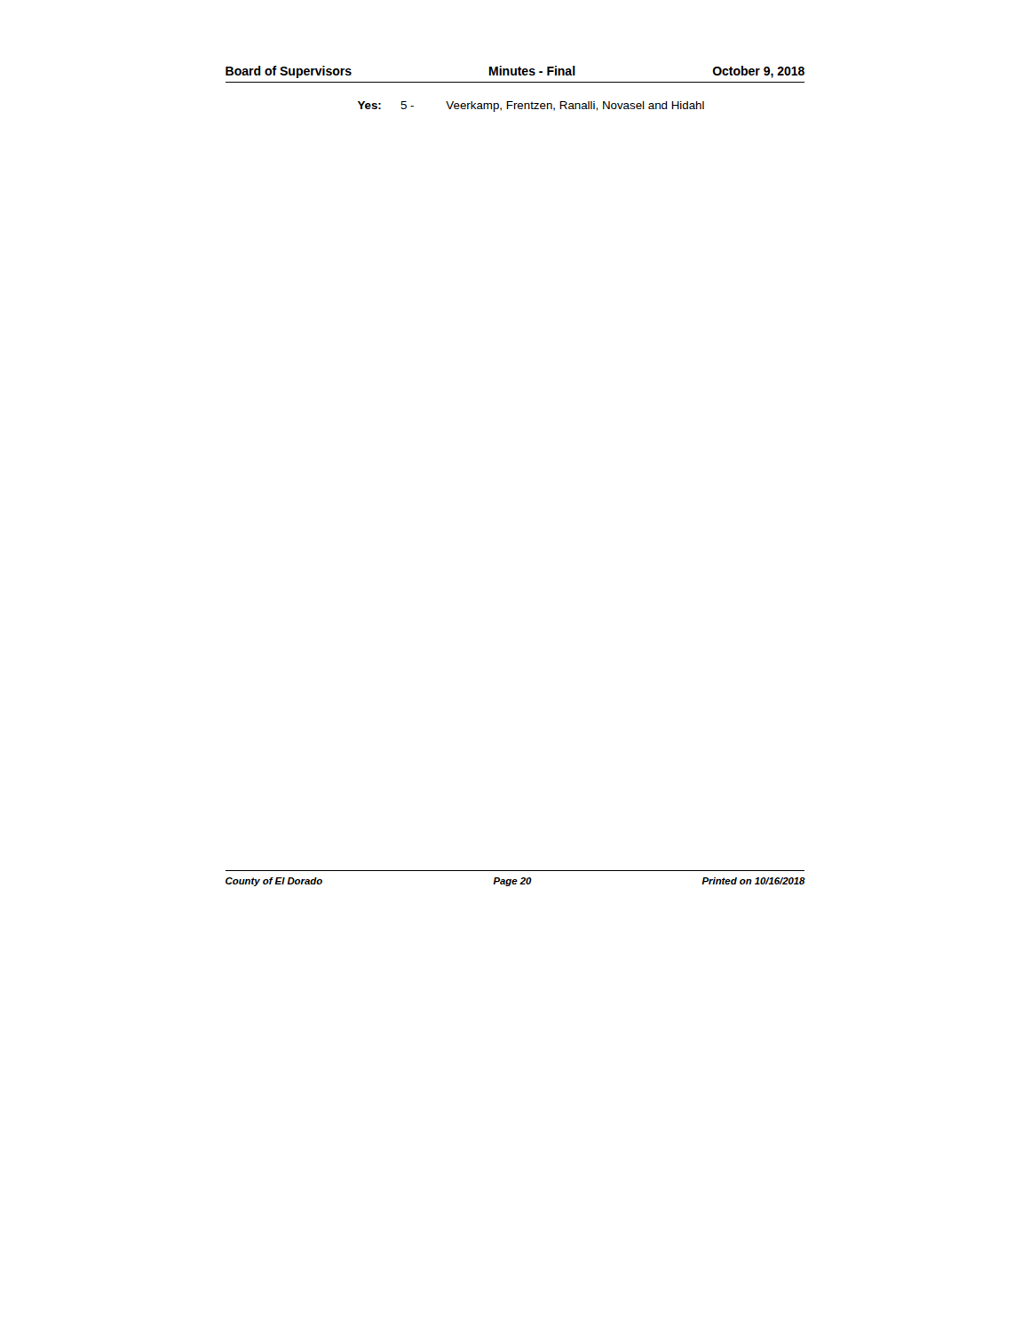Board of Supervisors
Minutes - Final
October 9, 2018
Yes: 5 - Veerkamp, Frentzen, Ranalli, Novasel and Hidahl
County of El Dorado
Page 20
Printed on 10/16/2018